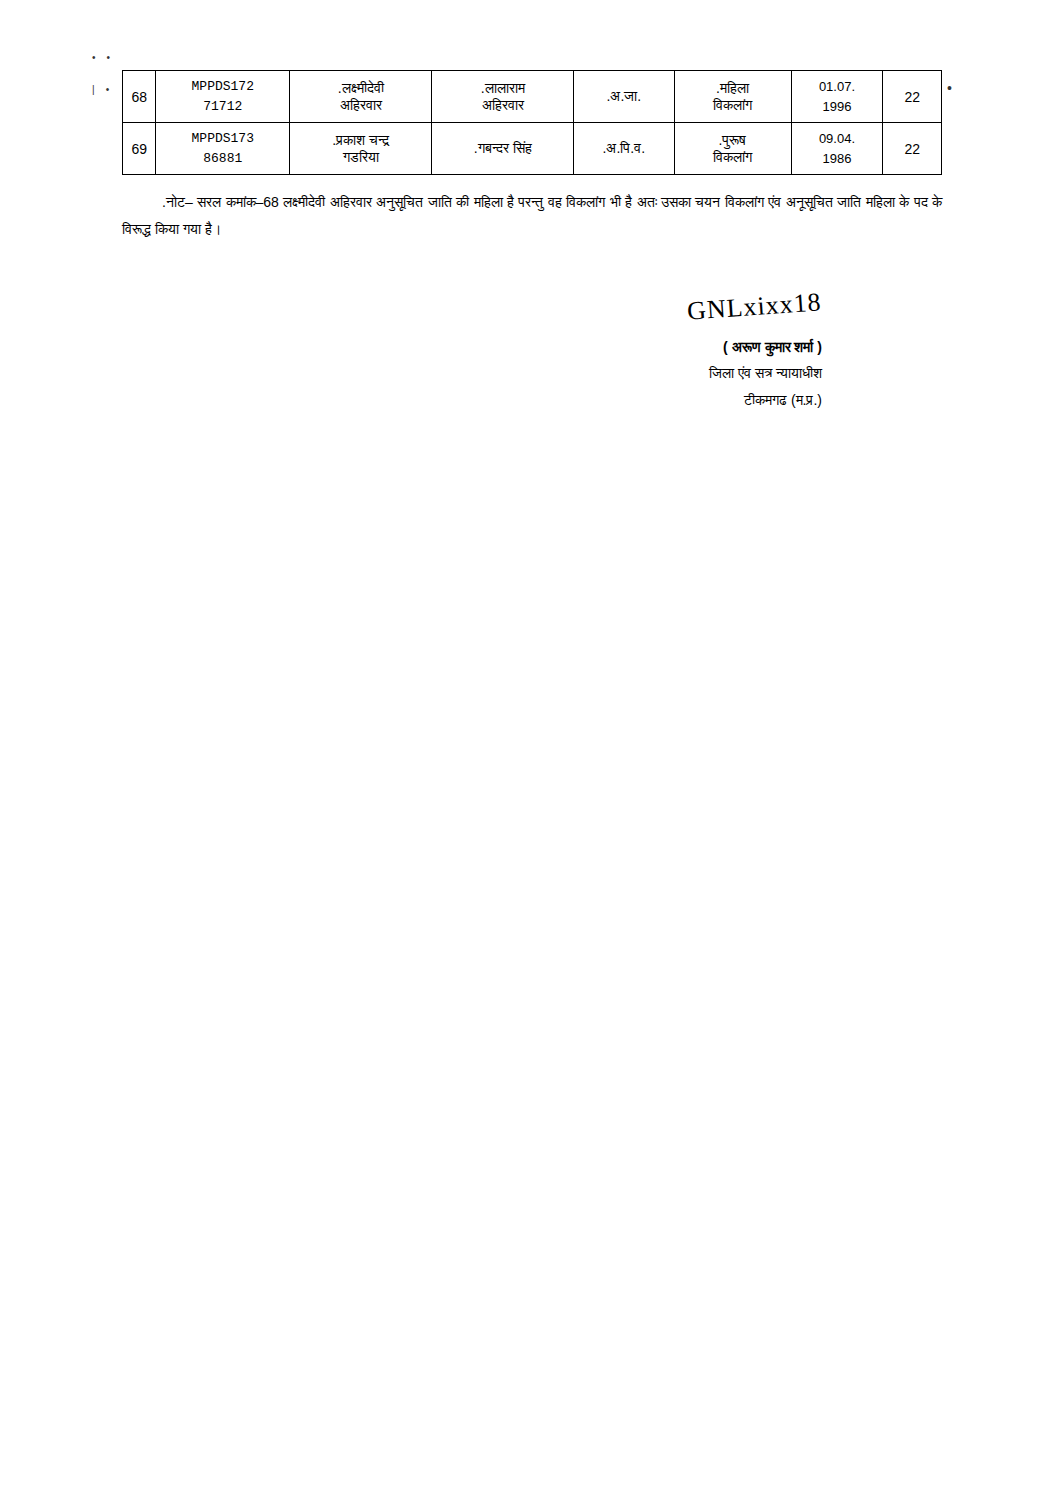• •
| •
•
| 68 | MPPDS172 71712 | .लक्ष्मीदेवी अहिरवार | .लालाराम अहिरवार | .अ.जा. | .महिला विकलांग | 01.07. 1996 | 22 |
| 69 | MPPDS173 86881 | .प्रकाश चन्द्र गडरिया | .गबन्दर सिंह | .अ.पि.व. | .पुरूष विकलांग | 09.04. 1986 | 22 |
.नोट– सरल कमांक–68 लक्ष्मीदेवी अहिरवार अनुसूचित जाति की महिला है परन्तु वह विकलांग भी है अतः उसका चयन विकलांग एंव अनूसूचित जाति महिला के पद के विरूद्ध किया गया है।
GNLxixx18
( अरूण कुमार शर्मा )
जिला एंव सत्र न्यायाधीश
टीकमगढ (म.प्र.)